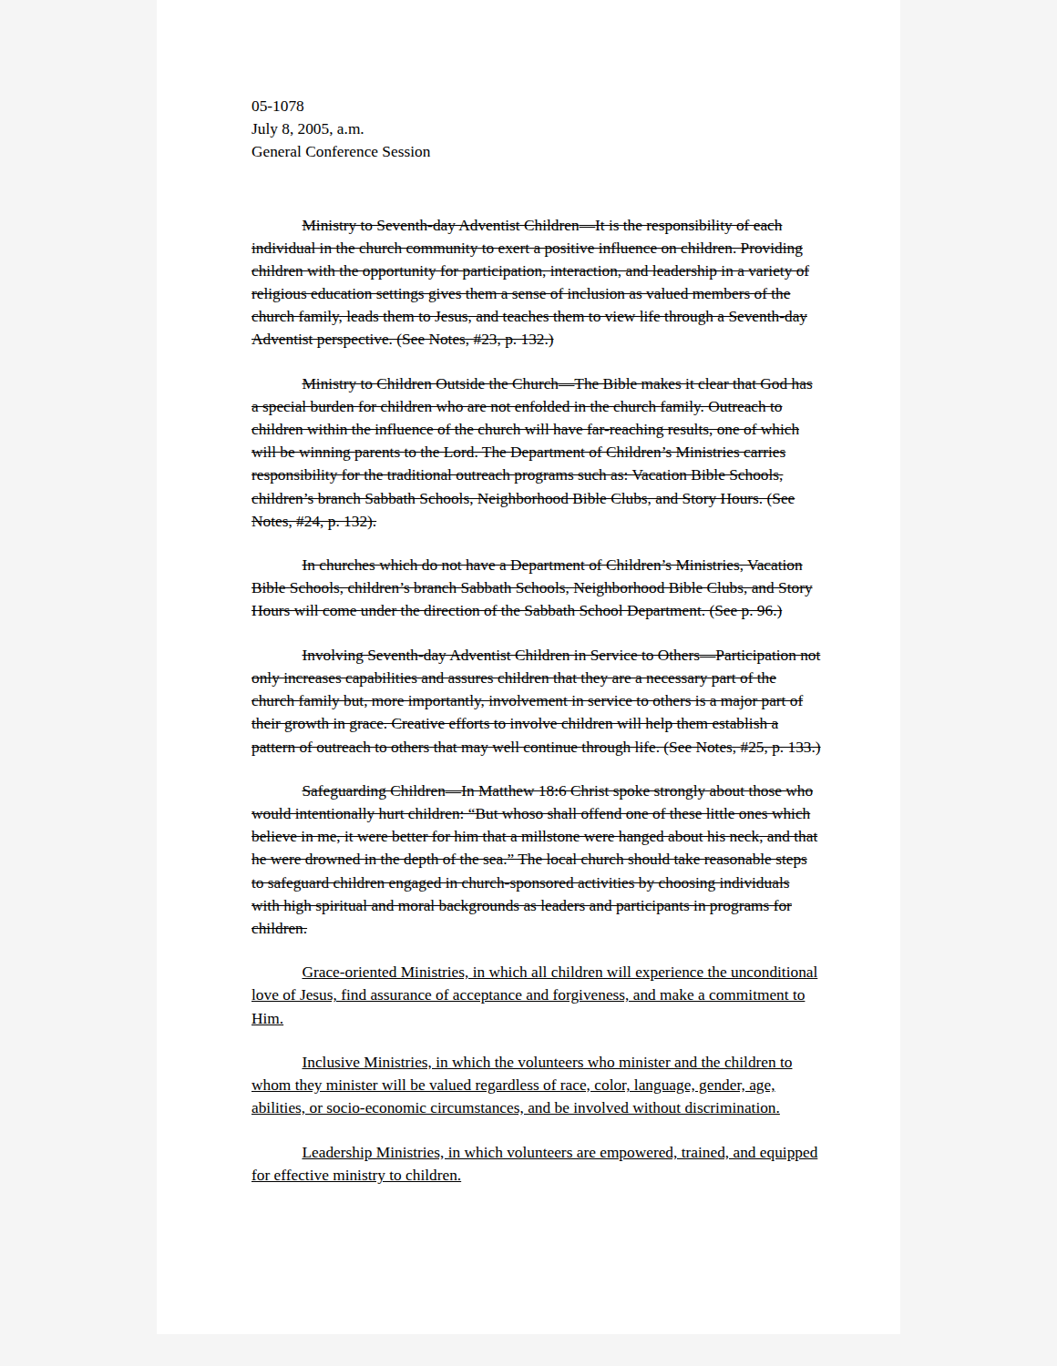05-1078
July 8, 2005, a.m.
General Conference Session
Ministry to Seventh-day Adventist Children—It is the responsibility of each individual in the church community to exert a positive influence on children. Providing children with the opportunity for participation, interaction, and leadership in a variety of religious education settings gives them a sense of inclusion as valued members of the church family, leads them to Jesus, and teaches them to view life through a Seventh-day Adventist perspective. (See Notes, #23, p. 132.)
Ministry to Children Outside the Church—The Bible makes it clear that God has a special burden for children who are not enfolded in the church family. Outreach to children within the influence of the church will have far-reaching results, one of which will be winning parents to the Lord. The Department of Children’s Ministries carries responsibility for the traditional outreach programs such as: Vacation Bible Schools, children’s branch Sabbath Schools, Neighborhood Bible Clubs, and Story Hours. (See Notes, #24, p. 132).
In churches which do not have a Department of Children’s Ministries, Vacation Bible Schools, children’s branch Sabbath Schools, Neighborhood Bible Clubs, and Story Hours will come under the direction of the Sabbath School Department. (See p. 96.)
Involving Seventh-day Adventist Children in Service to Others—Participation not only increases capabilities and assures children that they are a necessary part of the church family but, more importantly, involvement in service to others is a major part of their growth in grace. Creative efforts to involve children will help them establish a pattern of outreach to others that may well continue through life. (See Notes, #25, p. 133.)
Safeguarding Children—In Matthew 18:6 Christ spoke strongly about those who would intentionally hurt children: “But whoso shall offend one of these little ones which believe in me, it were better for him that a millstone were hanged about his neck, and that he were drowned in the depth of the sea.” The local church should take reasonable steps to safeguard children engaged in church-sponsored activities by choosing individuals with high spiritual and moral backgrounds as leaders and participants in programs for children.
Grace-oriented Ministries, in which all children will experience the unconditional love of Jesus, find assurance of acceptance and forgiveness, and make a commitment to Him.
Inclusive Ministries, in which the volunteers who minister and the children to whom they minister will be valued regardless of race, color, language, gender, age, abilities, or socio-economic circumstances, and be involved without discrimination.
Leadership Ministries, in which volunteers are empowered, trained, and equipped for effective ministry to children.